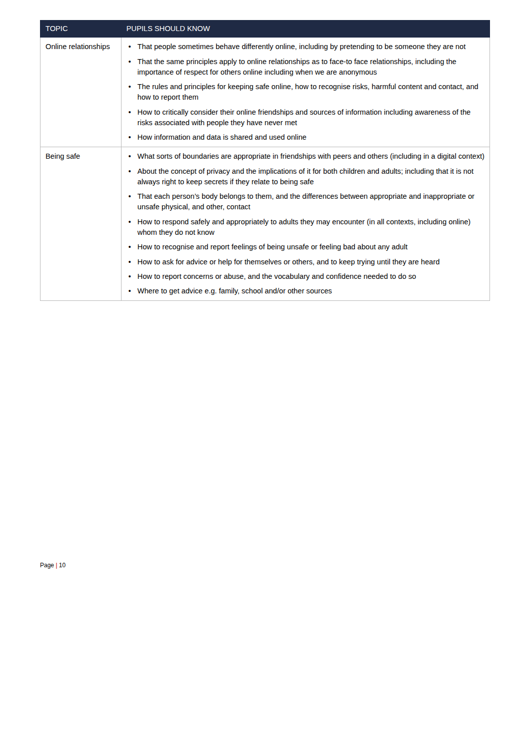| TOPIC | PUPILS SHOULD KNOW |
| --- | --- |
| Online relationships | That people sometimes behave differently online, including by pretending to be someone they are not That the same principles apply to online relationships as to face-to face relationships, including the importance of respect for others online including when we are anonymous The rules and principles for keeping safe online, how to recognise risks, harmful content and contact, and how to report them How to critically consider their online friendships and sources of information including awareness of the risks associated with people they have never met How information and data is shared and used online |
| Being safe | What sorts of boundaries are appropriate in friendships with peers and others (including in a digital context) About the concept of privacy and the implications of it for both children and adults; including that it is not always right to keep secrets if they relate to being safe That each person’s body belongs to them, and the differences between appropriate and inappropriate or unsafe physical, and other, contact How to respond safely and appropriately to adults they may encounter (in all contexts, including online) whom they do not know How to recognise and report feelings of being unsafe or feeling bad about any adult How to ask for advice or help for themselves or others, and to keep trying until they are heard How to report concerns or abuse, and the vocabulary and confidence needed to do so Where to get advice e.g. family, school and/or other sources |
Page | 10